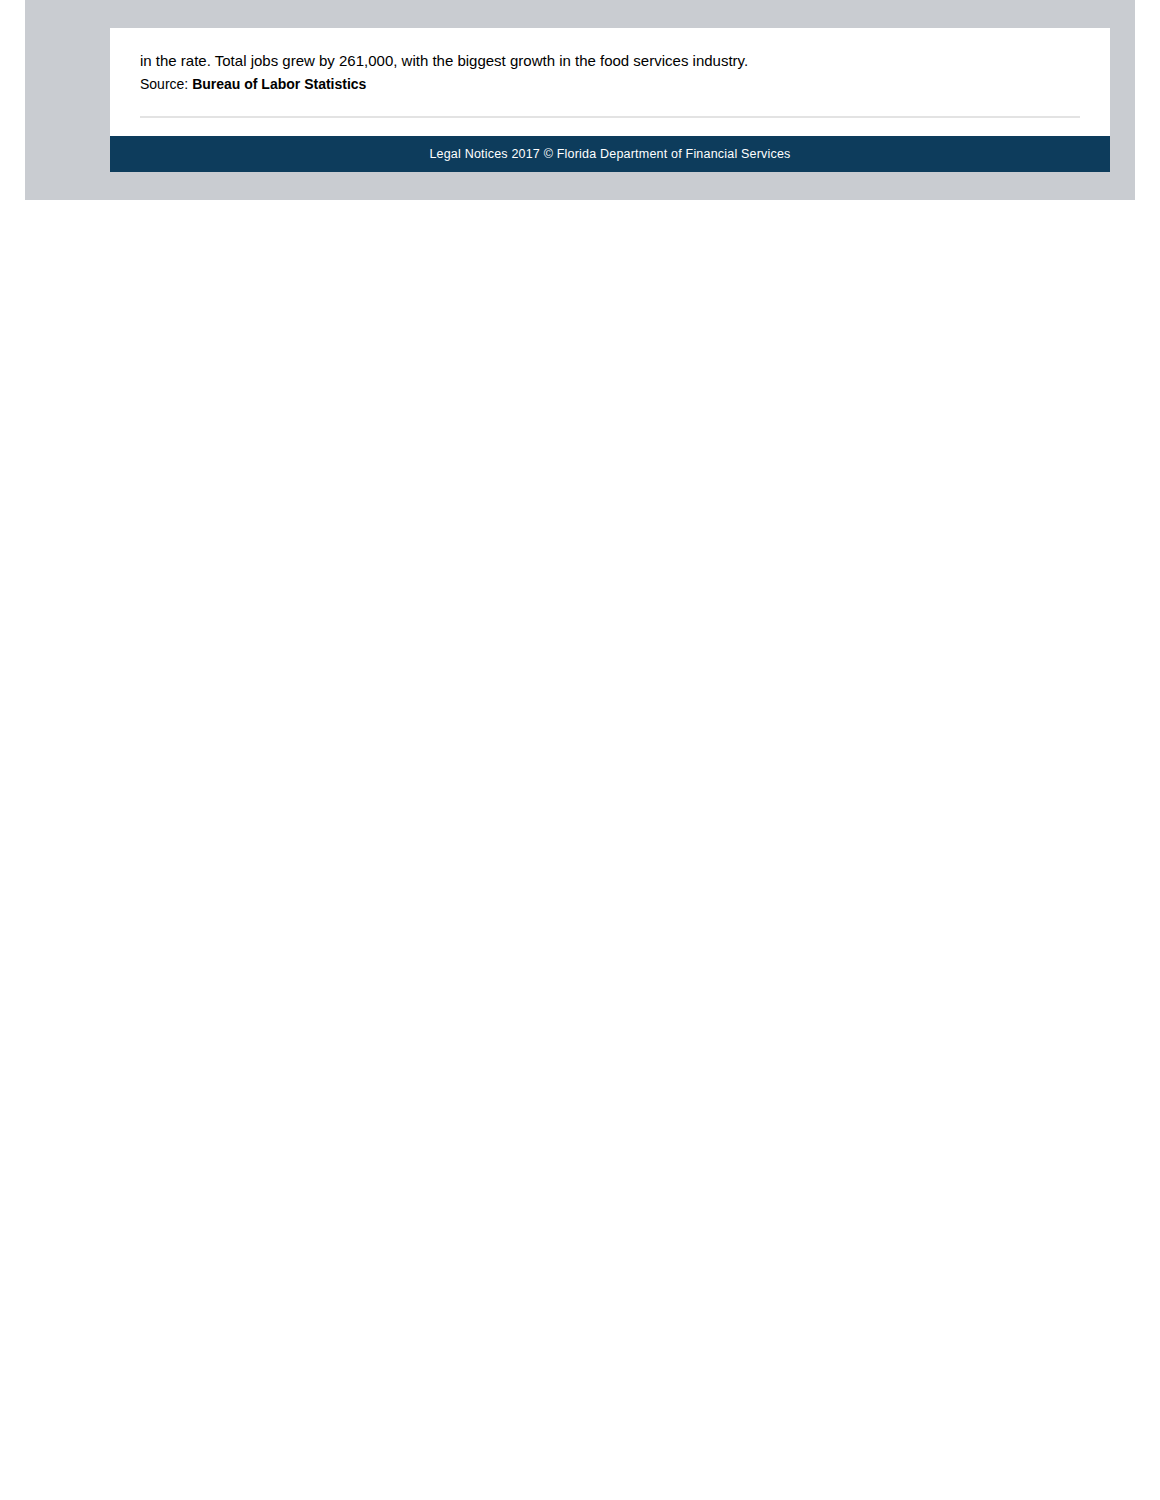in the rate. Total jobs grew by 261,000, with the biggest growth in the food services industry.
Source: Bureau of Labor Statistics
Legal Notices 2017 © Florida Department of Financial Services